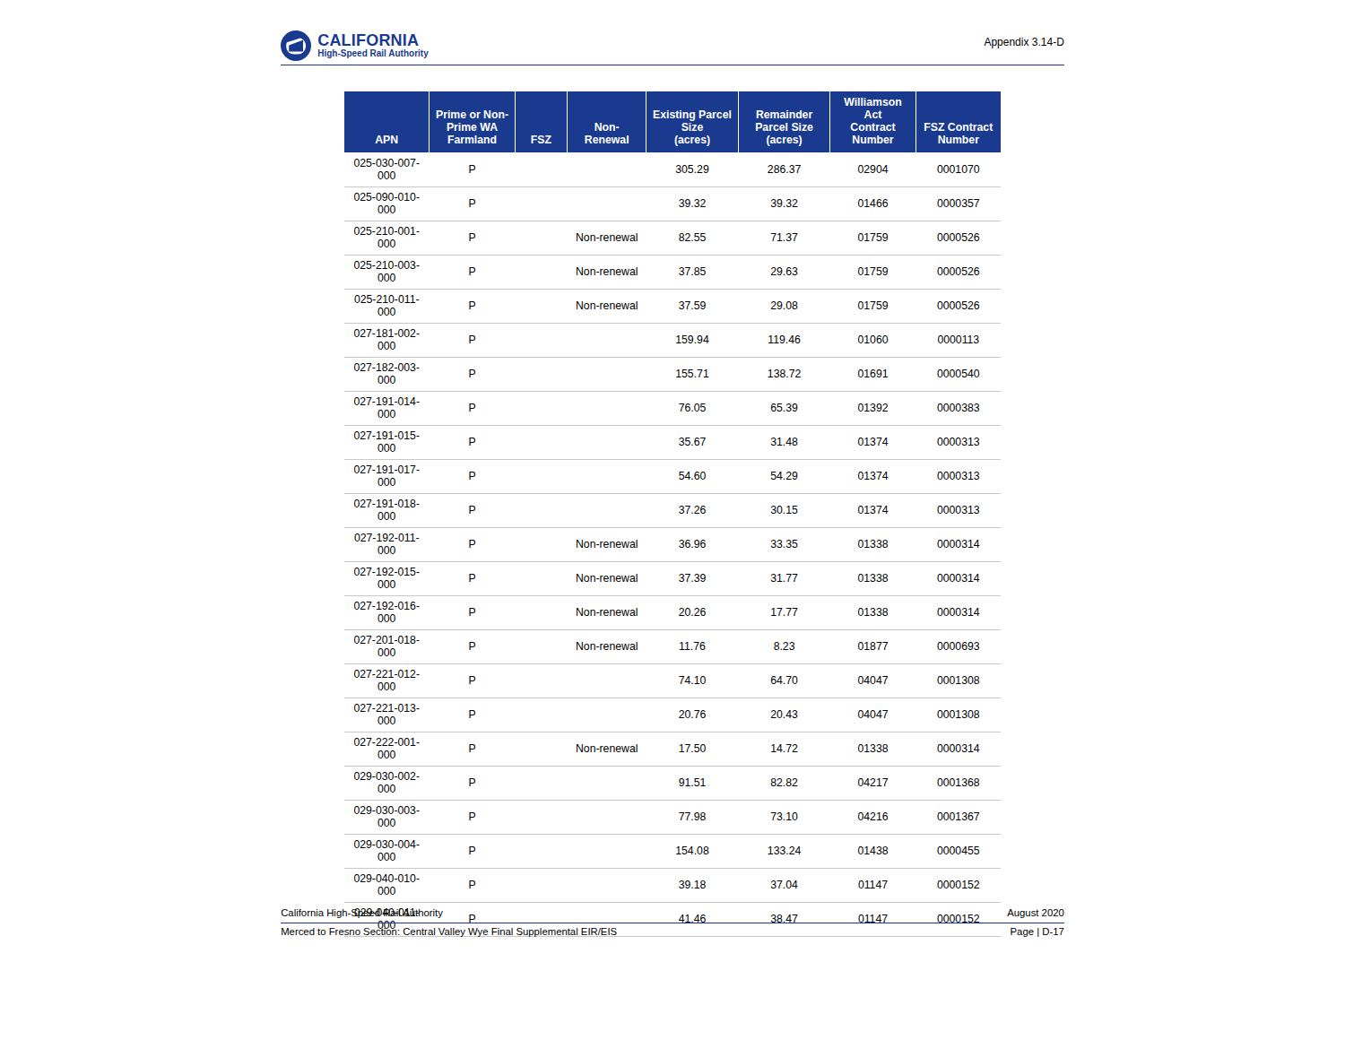CALIFORNIA
High-Speed Rail Authority
Appendix 3.14-D
| APN | Prime or Non- Prime WA Farmland | FSZ | Non-Renewal | Existing Parcel Size (acres) | Remainder Parcel Size (acres) | Williamson Act Contract Number | FSZ Contract Number |
| --- | --- | --- | --- | --- | --- | --- | --- |
| 025-030-007-000 | P | | | 305.29 | 286.37 | 02904 | 0001070 |
| 025-090-010-000 | P | | | 39.32 | 39.32 | 01466 | 0000357 |
| 025-210-001-000 | P | | Non-renewal | 82.55 | 71.37 | 01759 | 0000526 |
| 025-210-003-000 | P | | Non-renewal | 37.85 | 29.63 | 01759 | 0000526 |
| 025-210-011-000 | P | | Non-renewal | 37.59 | 29.08 | 01759 | 0000526 |
| 027-181-002-000 | P | | | 159.94 | 119.46 | 01060 | 0000113 |
| 027-182-003-000 | P | | | 155.71 | 138.72 | 01691 | 0000540 |
| 027-191-014-000 | P | | | 76.05 | 65.39 | 01392 | 0000383 |
| 027-191-015-000 | P | | | 35.67 | 31.48 | 01374 | 0000313 |
| 027-191-017-000 | P | | | 54.60 | 54.29 | 01374 | 0000313 |
| 027-191-018-000 | P | | | 37.26 | 30.15 | 01374 | 0000313 |
| 027-192-011-000 | P | | Non-renewal | 36.96 | 33.35 | 01338 | 0000314 |
| 027-192-015-000 | P | | Non-renewal | 37.39 | 31.77 | 01338 | 0000314 |
| 027-192-016-000 | P | | Non-renewal | 20.26 | 17.77 | 01338 | 0000314 |
| 027-201-018-000 | P | | Non-renewal | 11.76 | 8.23 | 01877 | 0000693 |
| 027-221-012-000 | P | | | 74.10 | 64.70 | 04047 | 0001308 |
| 027-221-013-000 | P | | | 20.76 | 20.43 | 04047 | 0001308 |
| 027-222-001-000 | P | | Non-renewal | 17.50 | 14.72 | 01338 | 0000314 |
| 029-030-002-000 | P | | | 91.51 | 82.82 | 04217 | 0001368 |
| 029-030-003-000 | P | | | 77.98 | 73.10 | 04216 | 0001367 |
| 029-030-004-000 | P | | | 154.08 | 133.24 | 01438 | 0000455 |
| 029-040-010-000 | P | | | 39.18 | 37.04 | 01147 | 0000152 |
| 029-040-011-000 | P | | | 41.46 | 38.47 | 01147 | 0000152 |
California High-Speed Rail Authority
August 2020
Merced to Fresno Section: Central Valley Wye Final Supplemental EIR/EIS
Page | D-17